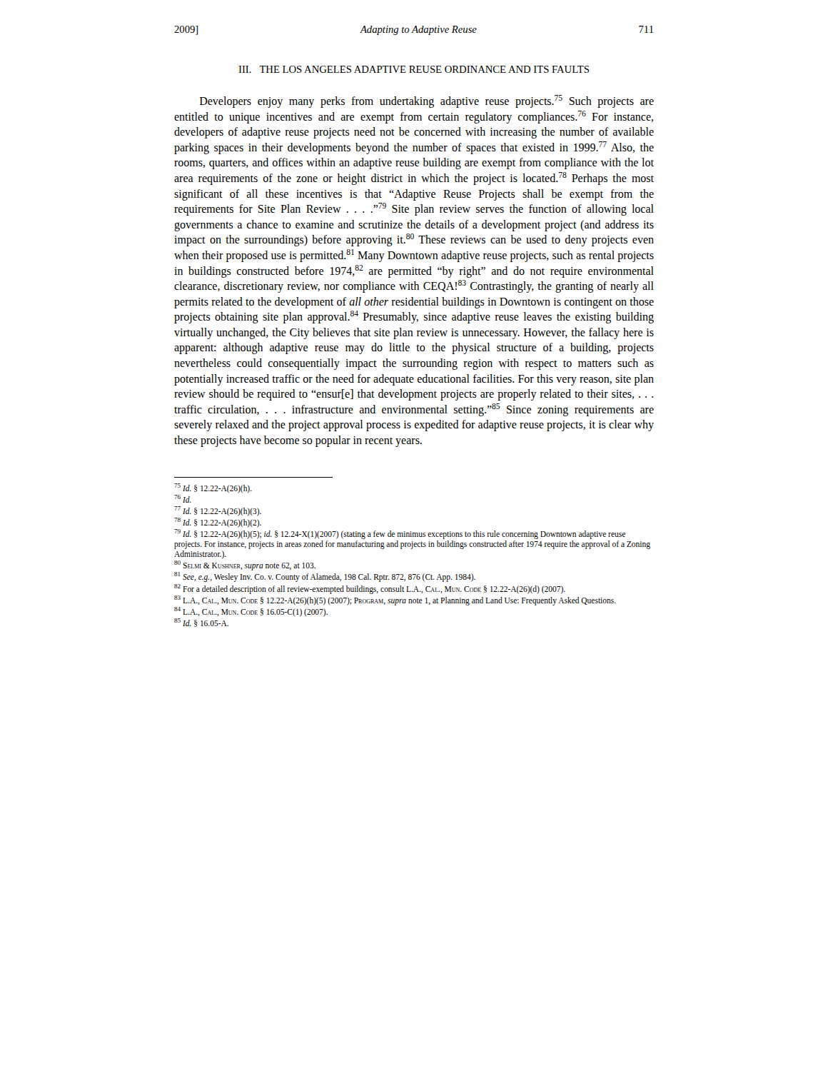2009] Adapting to Adaptive Reuse 711
III. The Los Angeles Adaptive Reuse Ordinance and its Faults
Developers enjoy many perks from undertaking adaptive reuse projects.75 Such projects are entitled to unique incentives and are exempt from certain regulatory compliances.76 For instance, developers of adaptive reuse projects need not be concerned with increasing the number of available parking spaces in their developments beyond the number of spaces that existed in 1999.77 Also, the rooms, quarters, and offices within an adaptive reuse building are exempt from compliance with the lot area requirements of the zone or height district in which the project is located.78 Perhaps the most significant of all these incentives is that “Adaptive Reuse Projects shall be exempt from the requirements for Site Plan Review . . . .”79 Site plan review serves the function of allowing local governments a chance to examine and scrutinize the details of a development project (and address its impact on the surroundings) before approving it.80 These reviews can be used to deny projects even when their proposed use is permitted.81 Many Downtown adaptive reuse projects, such as rental projects in buildings constructed before 1974,82 are permitted “by right” and do not require environmental clearance, discretionary review, nor compliance with CEQA!83 Contrastingly, the granting of nearly all permits related to the development of all other residential buildings in Downtown is contingent on those projects obtaining site plan approval.84 Presumably, since adaptive reuse leaves the existing building virtually unchanged, the City believes that site plan review is unnecessary. However, the fallacy here is apparent: although adaptive reuse may do little to the physical structure of a building, projects nevertheless could consequentially impact the surrounding region with respect to matters such as potentially increased traffic or the need for adequate educational facilities. For this very reason, site plan review should be required to “ensur[e] that development projects are properly related to their sites, . . . traffic circulation, . . . infrastructure and environmental setting.”85 Since zoning requirements are severely relaxed and the project approval process is expedited for adaptive reuse projects, it is clear why these projects have become so popular in recent years.
75 Id. § 12.22-A(26)(h).
76 Id.
77 Id. § 12.22-A(26)(h)(3).
78 Id. § 12.22-A(26)(h)(2).
79 Id. § 12.22-A(26)(h)(5); id. § 12.24-X(1)(2007) (stating a few de minimus exceptions to this rule concerning Downtown adaptive reuse projects. For instance, projects in areas zoned for manufacturing and projects in buildings constructed after 1974 require the approval of a Zoning Administrator.).
80 Selmi & Kushner, supra note 62, at 103.
81 See, e.g., Wesley Inv. Co. v. County of Alameda, 198 Cal. Rptr. 872, 876 (Ct. App. 1984).
82 For a detailed description of all review-exempted buildings, consult L.A., Cal., Mun. Code § 12.22-A(26)(d) (2007).
83 L.A., Cal., Mun. Code § 12.22-A(26)(h)(5) (2007); Program, supra note 1, at Planning and Land Use: Frequently Asked Questions.
84 L.A., Cal., Mun. Code § 16.05-C(1) (2007).
85 Id. § 16.05-A.